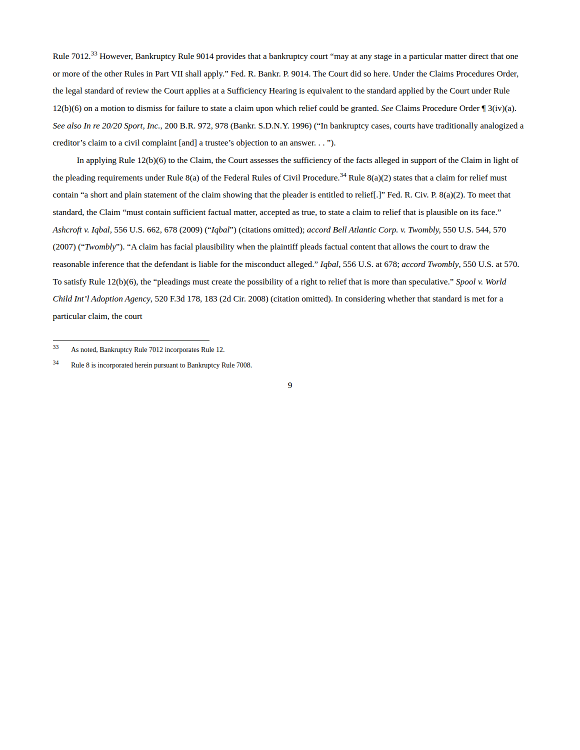Rule 7012.33 However, Bankruptcy Rule 9014 provides that a bankruptcy court “may at any stage in a particular matter direct that one or more of the other Rules in Part VII shall apply.” Fed. R. Bankr. P. 9014. The Court did so here. Under the Claims Procedures Order, the legal standard of review the Court applies at a Sufficiency Hearing is equivalent to the standard applied by the Court under Rule 12(b)(6) on a motion to dismiss for failure to state a claim upon which relief could be granted. See Claims Procedure Order ¶ 3(iv)(a). See also In re 20/20 Sport, Inc., 200 B.R. 972, 978 (Bankr. S.D.N.Y. 1996) (“In bankruptcy cases, courts have traditionally analogized a creditor’s claim to a civil complaint [and] a trustee’s objection to an answer. . . ”).
In applying Rule 12(b)(6) to the Claim, the Court assesses the sufficiency of the facts alleged in support of the Claim in light of the pleading requirements under Rule 8(a) of the Federal Rules of Civil Procedure.34 Rule 8(a)(2) states that a claim for relief must contain “a short and plain statement of the claim showing that the pleader is entitled to relief[.]” Fed. R. Civ. P. 8(a)(2). To meet that standard, the Claim “must contain sufficient factual matter, accepted as true, to state a claim to relief that is plausible on its face.” Ashcroft v. Iqbal, 556 U.S. 662, 678 (2009) (“Iqbal”) (citations omitted); accord Bell Atlantic Corp. v. Twombly, 550 U.S. 544, 570 (2007) (“Twombly”). “A claim has facial plausibility when the plaintiff pleads factual content that allows the court to draw the reasonable inference that the defendant is liable for the misconduct alleged.” Iqbal, 556 U.S. at 678; accord Twombly, 550 U.S. at 570. To satisfy Rule 12(b)(6), the “pleadings must create the possibility of a right to relief that is more than speculative.” Spool v. World Child Int’l Adoption Agency, 520 F.3d 178, 183 (2d Cir. 2008) (citation omitted). In considering whether that standard is met for a particular claim, the court
33
As noted, Bankruptcy Rule 7012 incorporates Rule 12.
34
Rule 8 is incorporated herein pursuant to Bankruptcy Rule 7008.
9